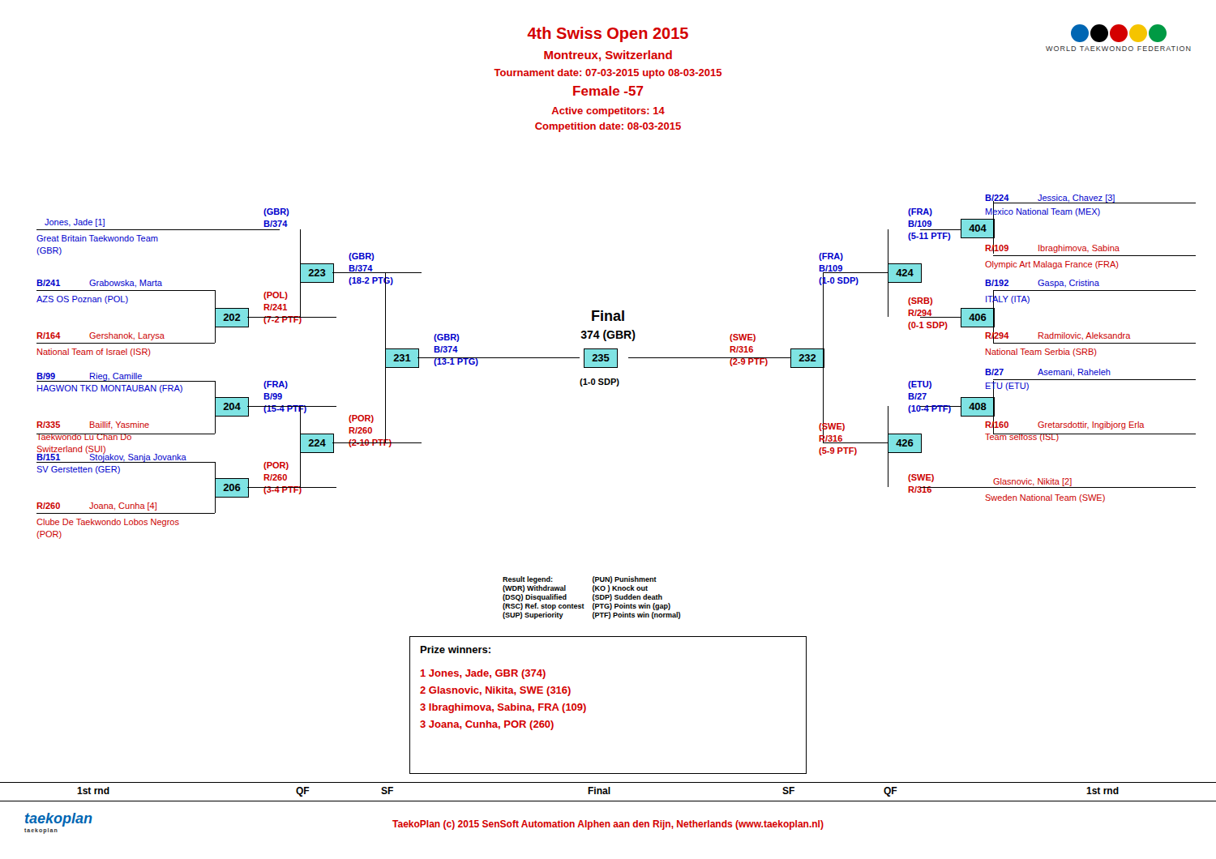WORLD TAEKWONDO FEDERATION
4th Swiss Open 2015
Montreux, Switzerland
Tournament date: 07-03-2015 upto 08-03-2015
Female -57
Active competitors: 14
Competition date: 08-03-2015
Jones, Jade [1]
Great Britain Taekwondo Team
(GBR)
B/241
Grabowska, Marta
AZS OS Poznan (POL)
R/164
Gershanok, Larysa
National Team of Israel (ISR)
202
(POL)
R/241
(7-2 PTF)
223
(GBR)
B/374
(GBR)
B/374
(18-2 PTG)
B/99
Rieg, Camille
HAGWON TKD MONTAUBAN (FRA)
R/335
Baillif, Yasmine
Taekwondo Lu Chan Do
Switzerland (SUI)
204
(FRA)
B/99
(15-4 PTF)
B/151
Stojakov, Sanja Jovanka
SV Gerstetten (GER)
R/260
Joana, Cunha [4]
Clube De Taekwondo Lobos Negros
(POR)
206
(POR)
R/260
(3-4 PTF)
224
(POR)
R/260
(2-10 PTF)
231
(GBR)
B/374
(13-1 PTG)
Final
374 (GBR)
235
(1-0 SDP)
232
(SWE)
R/316
(2-9 PTF)
424
(FRA)
B/109
(1-0 SDP)
404
(FRA)
B/109
(5-11 PTF)
B/224
Jessica, Chavez [3]
Mexico National Team (MEX)
R/109
Ibraghimova, Sabina
Olympic Art Malaga France (FRA)
406
(SRB)
R/294
(0-1 SDP)
B/192
Gaspa, Cristina
ITALY (ITA)
R/294
Radmilovic, Aleksandra
National Team Serbia (SRB)
426
(SWE)
R/316
(5-9 PTF)
408
(ETU)
B/27
(10-4 PTF)
B/27
Asemani, Raheleh
ETU (ETU)
R/160
Gretarsdottir, Ingibjorg Erla
Team selfoss (ISL)
(SWE)
R/316
Glasnovic, Nikita [2]
Sweden National Team (SWE)
| Result legend: | (PUN) Punishment |
| (WDR) Withdrawal | (KO ) Knock out |
| (DSQ) Disqualified | (SDP) Sudden death |
| (RSC) Ref. stop contest | (PTG) Points win (gap) |
| (SUP) Superiority | (PTF) Points win (normal) |
Prize winners:
1 Jones, Jade, GBR (374)
2 Glasnovic, Nikita, SWE (316)
3 Ibraghimova, Sabina, FRA (109)
3 Joana, Cunha, POR (260)
1st rnd QF SF Final SF QF 1st rnd
taekoplan taekoplan
TaekoPlan (c) 2015 SenSoft Automation Alphen aan den Rijn, Netherlands (www.taekoplan.nl)